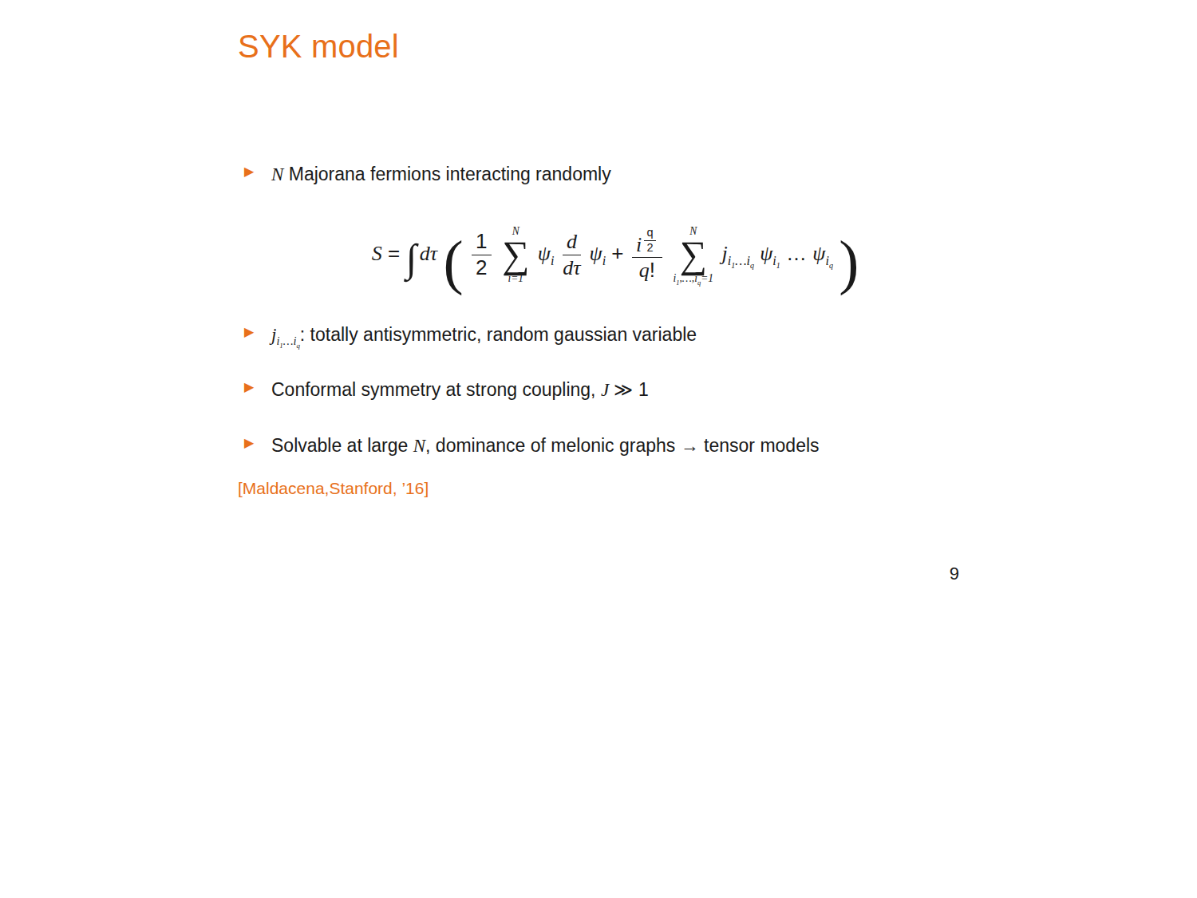SYK model
N Majorana fermions interacting randomly
S = ∫dτ ( 12 N ∑ i=1 ψi ddτ ψi + iq 2 q! N ∑ i1,…,iq=1 ji1…iq ψi1 … ψiq )
ji1…iq: totally antisymmetric, random gaussian variable
Conformal symmetry at strong coupling, J ≫ 1
Solvable at large N, dominance of melonic graphs → tensor models
[Maldacena,Stanford, ’16]
9